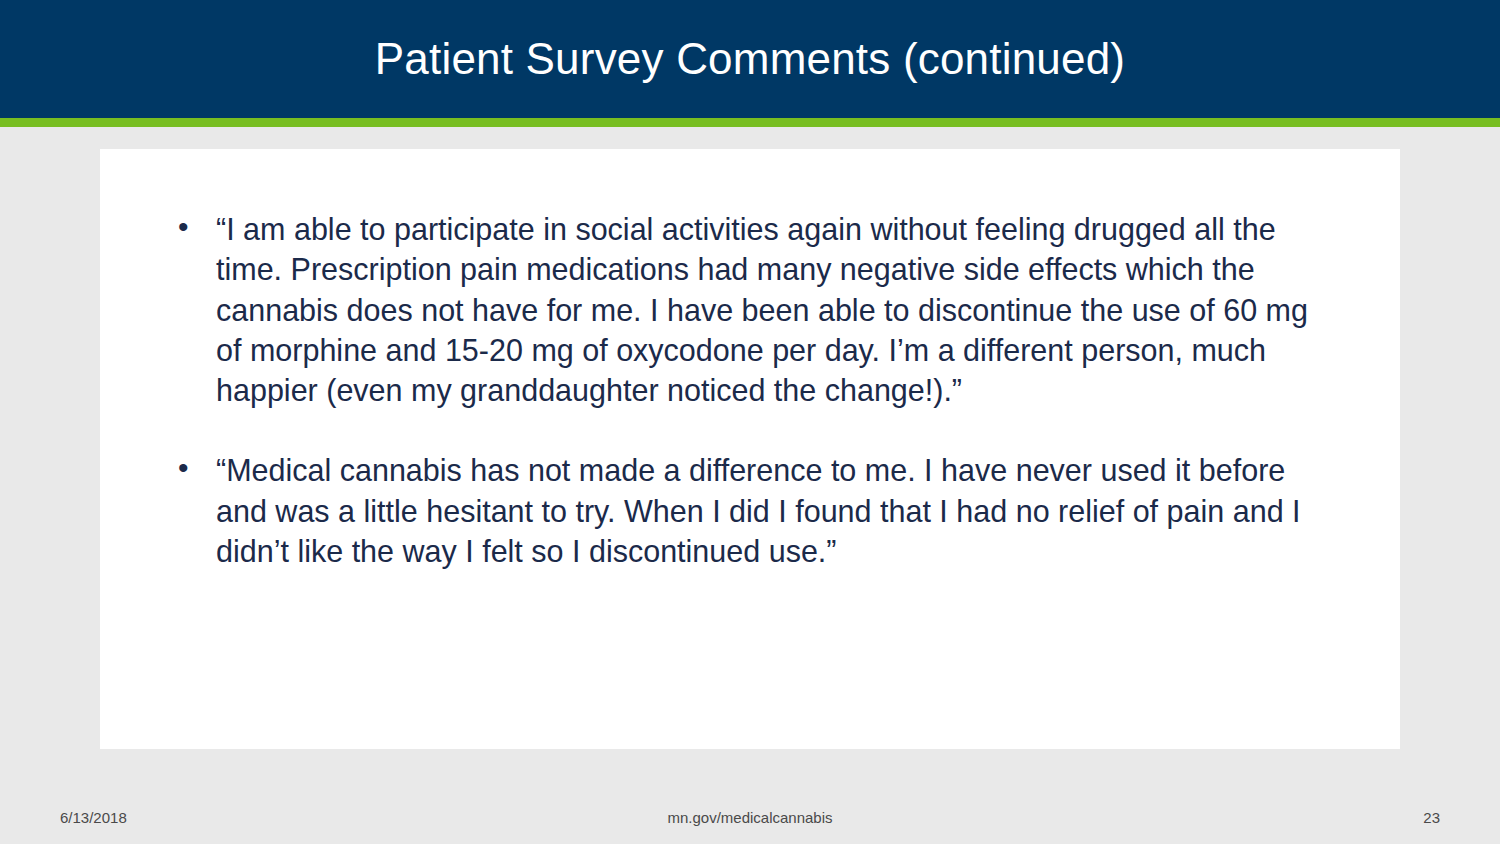Patient Survey Comments (continued)
“I am able to participate in social activities again without feeling drugged all the time. Prescription pain medications had many negative side effects which the cannabis does not have for me. I have been able to discontinue the use of 60 mg of morphine and 15-20 mg of oxycodone per day. I’m a different person, much happier (even my granddaughter noticed the change!).”
“Medical cannabis has not made a difference to me. I have never used it before and was a little hesitant to try. When I did I found that I had no relief of pain and I didn’t like the way I felt so I discontinued use.”
6/13/2018
mn.gov/medicalcannabis
23